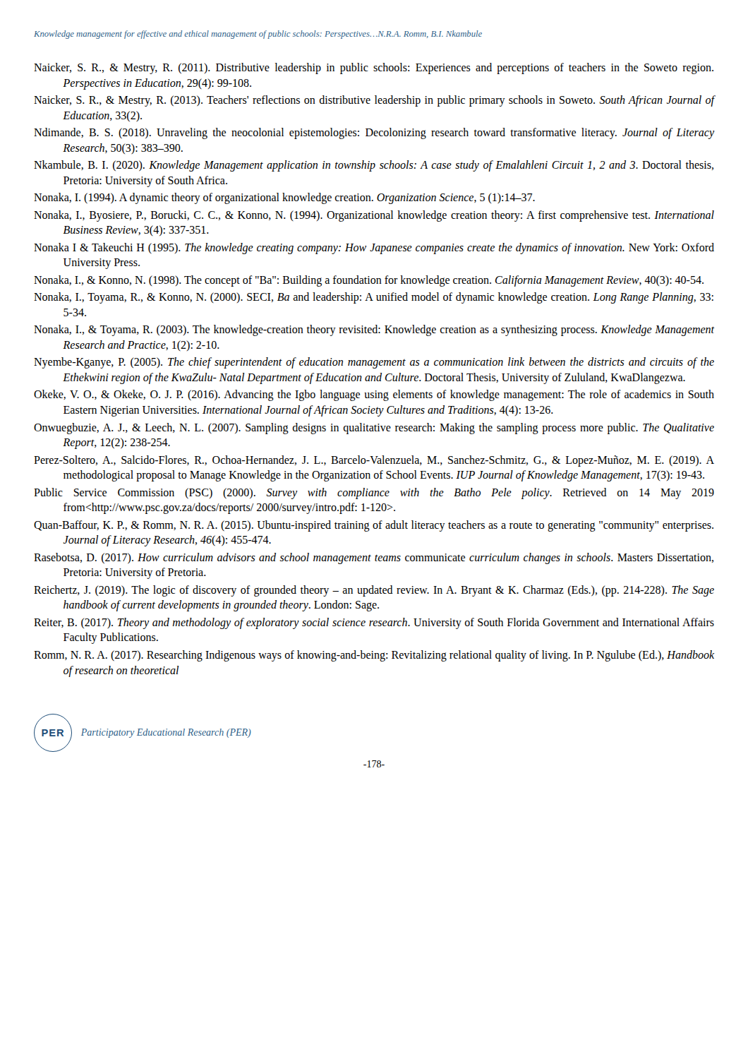Knowledge management for effective and ethical management of public schools: Perspectives…N.R.A. Romm, B.I. Nkambule
Naicker, S. R., & Mestry, R. (2011). Distributive leadership in public schools: Experiences and perceptions of teachers in the Soweto region. Perspectives in Education, 29(4): 99-108.
Naicker, S. R., & Mestry, R. (2013). Teachers' reflections on distributive leadership in public primary schools in Soweto. South African Journal of Education, 33(2).
Ndimande, B. S. (2018). Unraveling the neocolonial epistemologies: Decolonizing research toward transformative literacy. Journal of Literacy Research, 50(3): 383–390.
Nkambule, B. I. (2020). Knowledge Management application in township schools: A case study of Emalahleni Circuit 1, 2 and 3. Doctoral thesis, Pretoria: University of South Africa.
Nonaka, I. (1994). A dynamic theory of organizational knowledge creation. Organization Science, 5 (1):14–37.
Nonaka, I., Byosiere, P., Borucki, C. C., & Konno, N. (1994). Organizational knowledge creation theory: A first comprehensive test. International Business Review, 3(4): 337-351.
Nonaka I & Takeuchi H (1995). The knowledge creating company: How Japanese companies create the dynamics of innovation. New York: Oxford University Press.
Nonaka, I., & Konno, N. (1998). The concept of "Ba": Building a foundation for knowledge creation. California Management Review, 40(3): 40-54.
Nonaka, I., Toyama, R., & Konno, N. (2000). SECI, Ba and leadership: A unified model of dynamic knowledge creation. Long Range Planning, 33: 5-34.
Nonaka, I., & Toyama, R. (2003). The knowledge-creation theory revisited: Knowledge creation as a synthesizing process. Knowledge Management Research and Practice, 1(2): 2-10.
Nyembe-Kganye, P. (2005). The chief superintendent of education management as a communication link between the districts and circuits of the Ethekwini region of the KwaZulu- Natal Department of Education and Culture. Doctoral Thesis, University of Zululand, KwaDlangezwa.
Okeke, V. O., & Okeke, O. J. P. (2016). Advancing the Igbo language using elements of knowledge management: The role of academics in South Eastern Nigerian Universities. International Journal of African Society Cultures and Traditions, 4(4): 13-26.
Onwuegbuzie, A. J., & Leech, N. L. (2007). Sampling designs in qualitative research: Making the sampling process more public. The Qualitative Report, 12(2): 238-254.
Perez-Soltero, A., Salcido-Flores, R., Ochoa-Hernandez, J. L., Barcelo-Valenzuela, M., Sanchez-Schmitz, G., & Lopez-Muñoz, M. E. (2019). A methodological proposal to Manage Knowledge in the Organization of School Events. IUP Journal of Knowledge Management, 17(3): 19-43.
Public Service Commission (PSC) (2000). Survey with compliance with the Batho Pele policy. Retrieved on 14 May 2019 from<http://www.psc.gov.za/docs/reports/ 2000/survey/intro.pdf: 1-120>.
Quan-Baffour, K. P., & Romm, N. R. A. (2015). Ubuntu-inspired training of adult literacy teachers as a route to generating "community" enterprises. Journal of Literacy Research, 46(4): 455-474.
Rasebotsa, D. (2017). How curriculum advisors and school management teams communicate curriculum changes in schools. Masters Dissertation, Pretoria: University of Pretoria.
Reichertz, J. (2019). The logic of discovery of grounded theory – an updated review. In A. Bryant & K. Charmaz (Eds.), (pp. 214-228). The Sage handbook of current developments in grounded theory. London: Sage.
Reiter, B. (2017). Theory and methodology of exploratory social science research. University of South Florida Government and International Affairs Faculty Publications.
Romm, N. R. A. (2017). Researching Indigenous ways of knowing-and-being: Revitalizing relational quality of living. In P. Ngulube (Ed.), Handbook of research on theoretical
PER
Participatory Educational Research (PER)
-178-